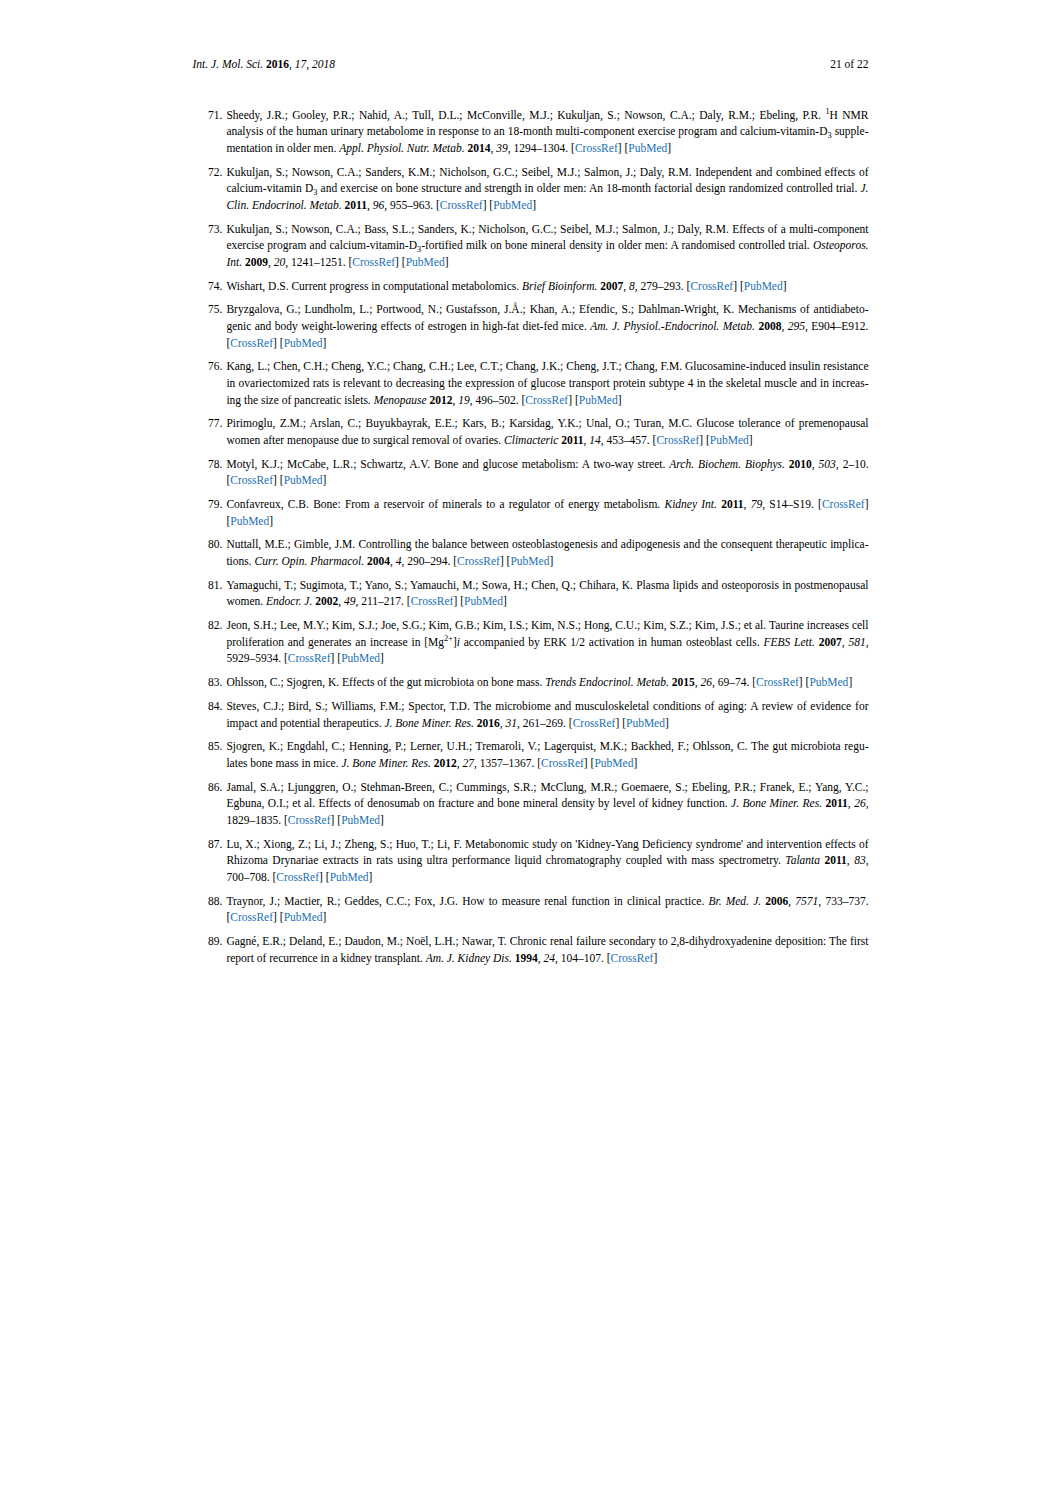Int. J. Mol. Sci. 2016, 17, 2018
21 of 22
71. Sheedy, J.R.; Gooley, P.R.; Nahid, A.; Tull, D.L.; McConville, M.J.; Kukuljan, S.; Nowson, C.A.; Daly, R.M.; Ebeling, P.R. 1H NMR analysis of the human urinary metabolome in response to an 18-month multi-component exercise program and calcium-vitamin-D3 supplementation in older men. Appl. Physiol. Nutr. Metab. 2014, 39, 1294–1304. [CrossRef] [PubMed]
72. Kukuljan, S.; Nowson, C.A.; Sanders, K.M.; Nicholson, G.C.; Seibel, M.J.; Salmon, J.; Daly, R.M. Independent and combined effects of calcium-vitamin D3 and exercise on bone structure and strength in older men: An 18-month factorial design randomized controlled trial. J. Clin. Endocrinol. Metab. 2011, 96, 955–963. [CrossRef] [PubMed]
73. Kukuljan, S.; Nowson, C.A.; Bass, S.L.; Sanders, K.; Nicholson, G.C.; Seibel, M.J.; Salmon, J.; Daly, R.M. Effects of a multi-component exercise program and calcium-vitamin-D3-fortified milk on bone mineral density in older men: A randomised controlled trial. Osteoporos. Int. 2009, 20, 1241–1251. [CrossRef] [PubMed]
74. Wishart, D.S. Current progress in computational metabolomics. Brief Bioinform. 2007, 8, 279–293. [CrossRef] [PubMed]
75. Bryzgalova, G.; Lundholm, L.; Portwood, N.; Gustafsson, J.Å.; Khan, A.; Efendic, S.; Dahlman-Wright, K. Mechanisms of antidiabetogenic and body weight-lowering effects of estrogen in high-fat diet-fed mice. Am. J. Physiol.-Endocrinol. Metab. 2008, 295, E904–E912. [CrossRef] [PubMed]
76. Kang, L.; Chen, C.H.; Cheng, Y.C.; Chang, C.H.; Lee, C.T.; Chang, J.K.; Cheng, J.T.; Chang, F.M. Glucosamine-induced insulin resistance in ovariectomized rats is relevant to decreasing the expression of glucose transport protein subtype 4 in the skeletal muscle and in increasing the size of pancreatic islets. Menopause 2012, 19, 496–502. [CrossRef] [PubMed]
77. Pirimoglu, Z.M.; Arslan, C.; Buyukbayrak, E.E.; Kars, B.; Karsidag, Y.K.; Unal, O.; Turan, M.C. Glucose tolerance of premenopausal women after menopause due to surgical removal of ovaries. Climacteric 2011, 14, 453–457. [CrossRef] [PubMed]
78. Motyl, K.J.; McCabe, L.R.; Schwartz, A.V. Bone and glucose metabolism: A two-way street. Arch. Biochem. Biophys. 2010, 503, 2–10. [CrossRef] [PubMed]
79. Confavreux, C.B. Bone: From a reservoir of minerals to a regulator of energy metabolism. Kidney Int. 2011, 79, S14–S19. [CrossRef] [PubMed]
80. Nuttall, M.E.; Gimble, J.M. Controlling the balance between osteoblastogenesis and adipogenesis and the consequent therapeutic implications. Curr. Opin. Pharmacol. 2004, 4, 290–294. [CrossRef] [PubMed]
81. Yamaguchi, T.; Sugimota, T.; Yano, S.; Yamauchi, M.; Sowa, H.; Chen, Q.; Chihara, K. Plasma lipids and osteoporosis in postmenopausal women. Endocr. J. 2002, 49, 211–217. [CrossRef] [PubMed]
82. Jeon, S.H.; Lee, M.Y.; Kim, S.J.; Joe, S.G.; Kim, G.B.; Kim, I.S.; Kim, N.S.; Hong, C.U.; Kim, S.Z.; Kim, J.S.; et al. Taurine increases cell proliferation and generates an increase in [Mg2+]i accompanied by ERK 1/2 activation in human osteoblast cells. FEBS Lett. 2007, 581, 5929–5934. [CrossRef] [PubMed]
83. Ohlsson, C.; Sjogren, K. Effects of the gut microbiota on bone mass. Trends Endocrinol. Metab. 2015, 26, 69–74. [CrossRef] [PubMed]
84. Steves, C.J.; Bird, S.; Williams, F.M.; Spector, T.D. The microbiome and musculoskeletal conditions of aging: A review of evidence for impact and potential therapeutics. J. Bone Miner. Res. 2016, 31, 261–269. [CrossRef] [PubMed]
85. Sjogren, K.; Engdahl, C.; Henning, P.; Lerner, U.H.; Tremaroli, V.; Lagerquist, M.K.; Backhed, F.; Ohlsson, C. The gut microbiota regulates bone mass in mice. J. Bone Miner. Res. 2012, 27, 1357–1367. [CrossRef] [PubMed]
86. Jamal, S.A.; Ljunggren, O.; Stehman-Breen, C.; Cummings, S.R.; McClung, M.R.; Goemaere, S.; Ebeling, P.R.; Franek, E.; Yang, Y.C.; Egbuna, O.I.; et al. Effects of denosumab on fracture and bone mineral density by level of kidney function. J. Bone Miner. Res. 2011, 26, 1829–1835. [CrossRef] [PubMed]
87. Lu, X.; Xiong, Z.; Li, J.; Zheng, S.; Huo, T.; Li, F. Metabonomic study on 'Kidney-Yang Deficiency syndrome' and intervention effects of Rhizoma Drynariae extracts in rats using ultra performance liquid chromatography coupled with mass spectrometry. Talanta 2011, 83, 700–708. [CrossRef] [PubMed]
88. Traynor, J.; Mactier, R.; Geddes, C.C.; Fox, J.G. How to measure renal function in clinical practice. Br. Med. J. 2006, 7571, 733–737. [CrossRef] [PubMed]
89. Gagné, E.R.; Deland, E.; Daudon, M.; Noël, L.H.; Nawar, T. Chronic renal failure secondary to 2,8-dihydroxyadenine deposition: The first report of recurrence in a kidney transplant. Am. J. Kidney Dis. 1994, 24, 104–107. [CrossRef]